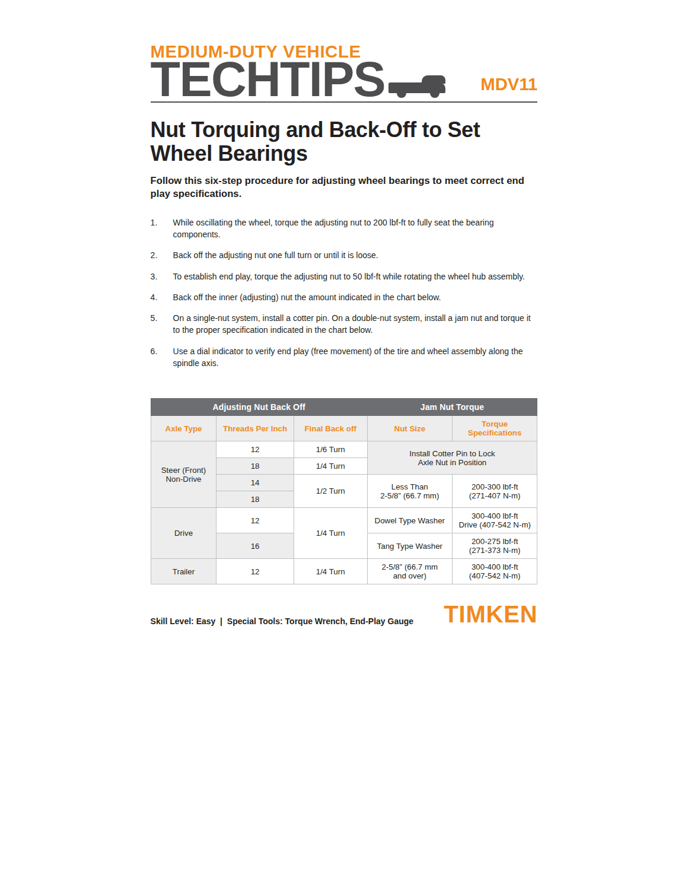MEDIUM-DUTY VEHICLE
TECHTIPS
MDV11
Nut Torquing and Back-Off to Set
Wheel Bearings
Follow this six-step procedure for adjusting wheel bearings to meet correct end play specifications.
While oscillating the wheel, torque the adjusting nut to 200 lbf-ft to fully seat the bearing components.
Back off the adjusting nut one full turn or until it is loose.
To establish end play, torque the adjusting nut to 50 lbf-ft while rotating the wheel hub assembly.
Back off the inner (adjusting) nut the amount indicated in the chart below.
On a single-nut system, install a cotter pin. On a double-nut system, install a jam nut and torque it to the proper specification indicated in the chart below.
Use a dial indicator to verify end play (free movement) of the tire and wheel assembly along the spindle axis.
| Adjusting Nut Back Off | Jam Nut Torque |
| --- | --- |
| Axle Type | Threads Per Inch | Final Back off | Nut Size | Torque Specifications |
| Steer (Front) Non-Drive | 12 | 1/6 Turn | Install Cotter Pin to Lock Axle Nut in Position |
| 18 | 1/4 Turn |
| 14 | 1/2 Turn | Less Than 2-5/8” (66.7 mm) | 200-300 lbf-ft (271-407 N-m) |
| 18 |
| Drive | 12 | 1/4 Turn | Dowel Type Washer | 300-400 lbf-ft Drive (407-542 N-m) |
| 16 | Tang Type Washer | 200-275 lbf-ft (271-373 N-m) |
| Trailer | 12 | 1/4 Turn | 2-5/8” (66.7 mm and over) | 300-400 lbf-ft (407-542 N-m) |
Skill Level: Easy | Special Tools: Torque Wrench, End-Play Gauge
TIMKEN